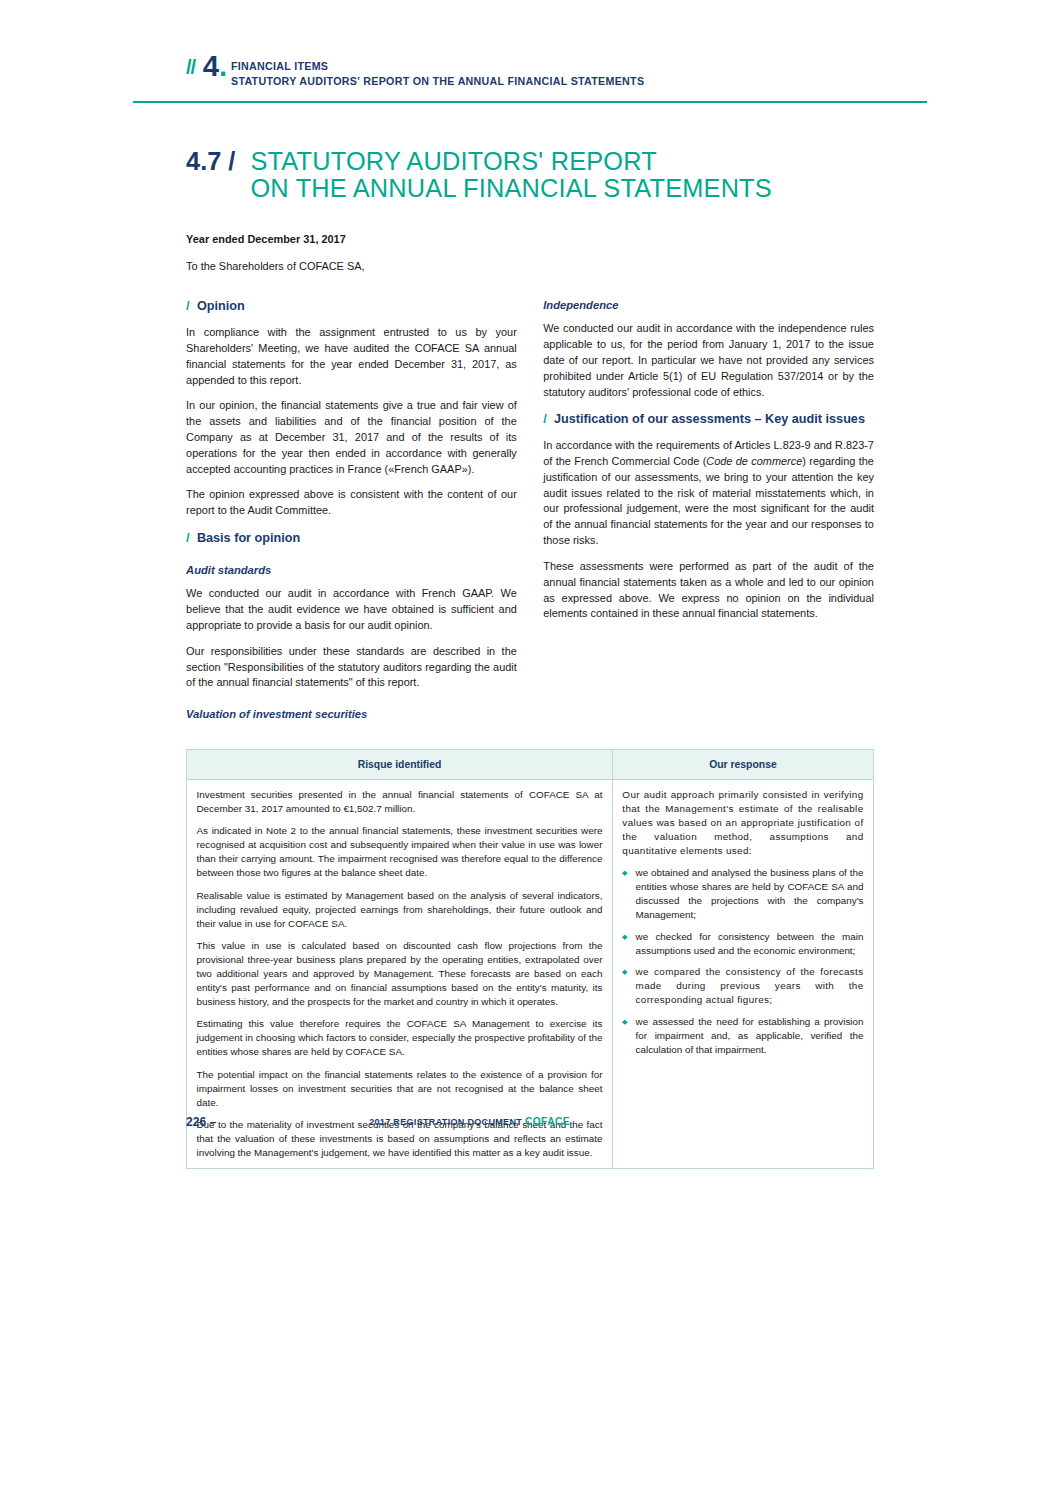// 4.
FINANCIAL ITEMS
STATUTORY AUDITORS' REPORT ON THE ANNUAL FINANCIAL STATEMENTS
4.7 / STATUTORY AUDITORS' REPORT
ON THE ANNUAL FINANCIAL STATEMENTS
Year ended December 31, 2017
To the Shareholders of COFACE SA,
/ Opinion
In compliance with the assignment entrusted to us by your Shareholders' Meeting, we have audited the COFACE SA annual financial statements for the year ended December 31, 2017, as appended to this report.
In our opinion, the financial statements give a true and fair view of the assets and liabilities and of the financial position of the Company as at December 31, 2017 and of the results of its operations for the year then ended in accordance with generally accepted accounting practices in France («French GAAP»).
The opinion expressed above is consistent with the content of our report to the Audit Committee.
/ Basis for opinion
Audit standards
We conducted our audit in accordance with French GAAP. We believe that the audit evidence we have obtained is sufficient and appropriate to provide a basis for our audit opinion.
Our responsibilities under these standards are described in the section "Responsibilities of the statutory auditors regarding the audit of the annual financial statements" of this report.
Valuation of investment securities
Independence
We conducted our audit in accordance with the independence rules applicable to us, for the period from January 1, 2017 to the issue date of our report. In particular we have not provided any services prohibited under Article 5(1) of EU Regulation 537/2014 or by the statutory auditors' professional code of ethics.
/ Justification of our assessments – Key audit issues
In accordance with the requirements of Articles L.823-9 and R.823-7 of the French Commercial Code (Code de commerce) regarding the justification of our assessments, we bring to your attention the key audit issues related to the risk of material misstatements which, in our professional judgement, were the most significant for the audit of the annual financial statements for the year and our responses to those risks.
These assessments were performed as part of the audit of the annual financial statements taken as a whole and led to our opinion as expressed above. We express no opinion on the individual elements contained in these annual financial statements.
| Risque identified | Our response |
| --- | --- |
| Investment securities presented in the annual financial statements of COFACE SA at December 31, 2017 amounted to €1,502.7 million. As indicated in Note 2 to the annual financial statements, these investment securities were recognised at acquisition cost and subsequently impaired when their value in use was lower than their carrying amount. The impairment recognised was therefore equal to the difference between those two figures at the balance sheet date. Realisable value is estimated by Management based on the analysis of several indicators, including revalued equity, projected earnings from shareholdings, their future outlook and their value in use for COFACE SA. This value in use is calculated based on discounted cash flow projections from the provisional three-year business plans prepared by the operating entities, extrapolated over two additional years and approved by Management. These forecasts are based on each entity's past performance and on financial assumptions based on the entity's maturity, its business history, and the prospects for the market and country in which it operates. Estimating this value therefore requires the COFACE SA Management to exercise its judgement in choosing which factors to consider, especially the prospective profitability of the entities whose shares are held by COFACE SA. The potential impact on the financial statements relates to the existence of a provision for impairment losses on investment securities that are not recognised at the balance sheet date. Due to the materiality of investment securities on the company's balance sheet and the fact that the valuation of these investments is based on assumptions and reflects an estimate involving the Management's judgement, we have identified this matter as a key audit issue. | Our audit approach primarily consisted in verifying that the Management's estimate of the realisable values was based on an appropriate justification of the valuation method, assumptions and quantitative elements used: we obtained and analysed the business plans of the entities whose shares are held by COFACE SA and discussed the projections with the company's Management; we checked for consistency between the main assumptions used and the economic environment; we compared the consistency of the forecasts made during previous years with the corresponding actual figures; we assessed the need for establishing a provision for impairment and, as applicable, verified the calculation of that impairment. |
226–
2017 REGISTRATION DOCUMENT COFACE